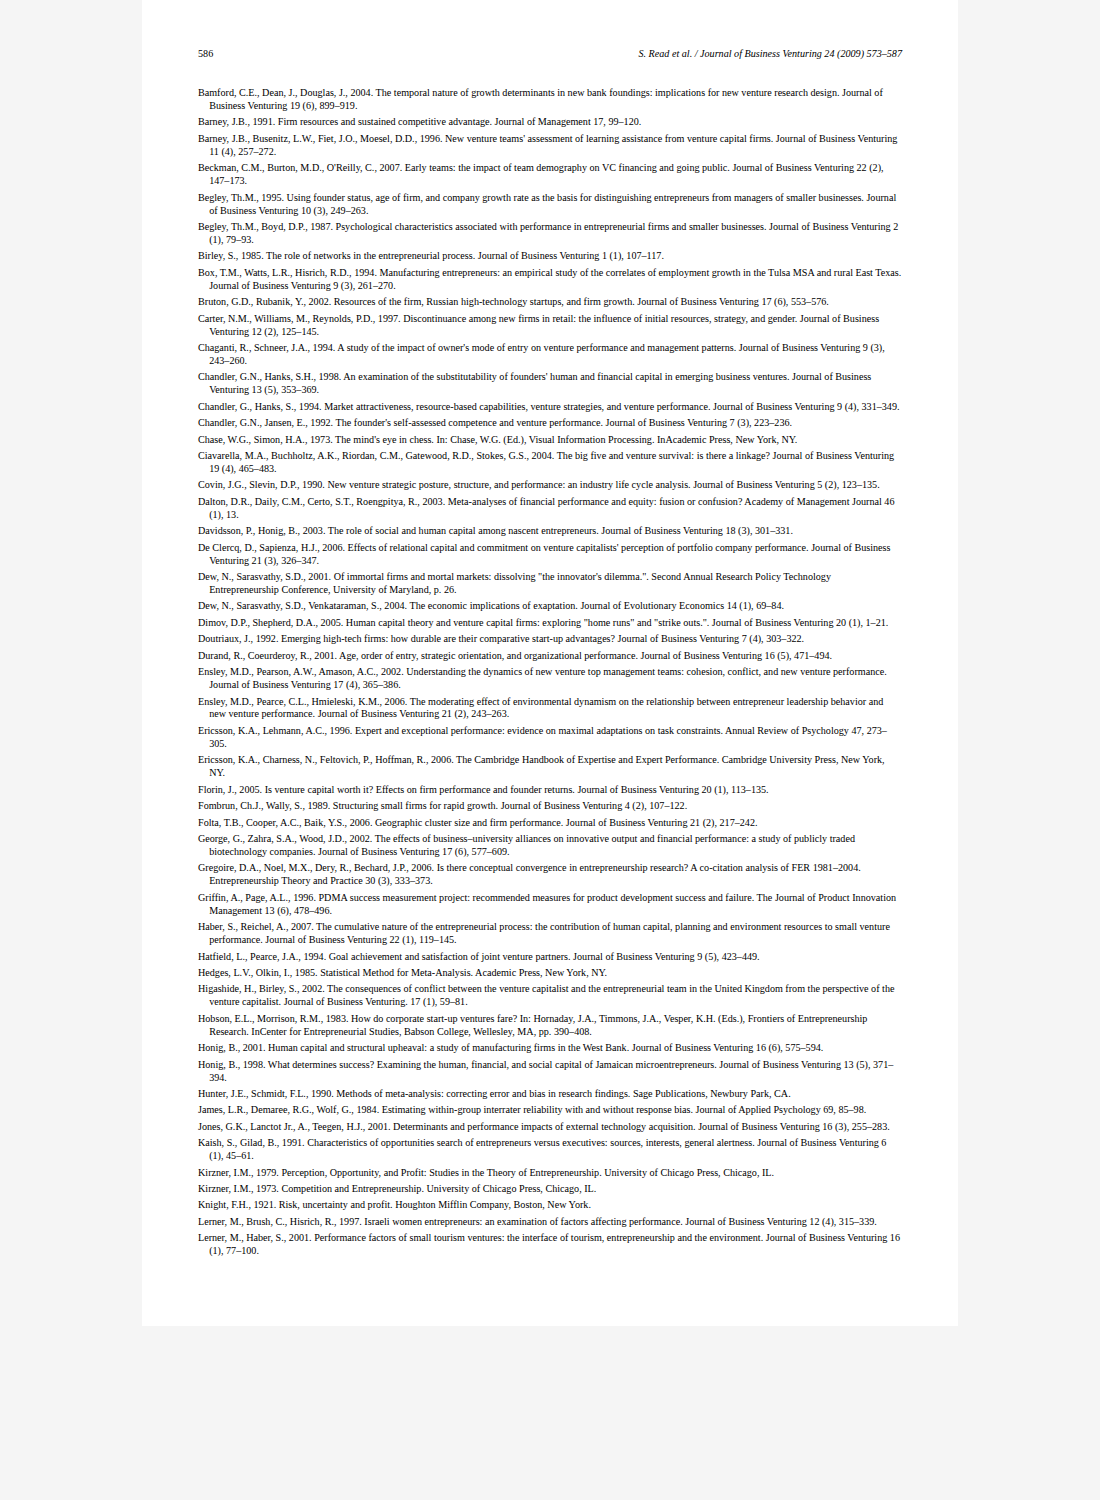586 S. Read et al. / Journal of Business Venturing 24 (2009) 573–587
Bamford, C.E., Dean, J., Douglas, J., 2004. The temporal nature of growth determinants in new bank foundings: implications for new venture research design. Journal of Business Venturing 19 (6), 899–919.
Barney, J.B., 1991. Firm resources and sustained competitive advantage. Journal of Management 17, 99–120.
Barney, J.B., Busenitz, L.W., Fiet, J.O., Moesel, D.D., 1996. New venture teams' assessment of learning assistance from venture capital firms. Journal of Business Venturing 11 (4), 257–272.
Beckman, C.M., Burton, M.D., O'Reilly, C., 2007. Early teams: the impact of team demography on VC financing and going public. Journal of Business Venturing 22 (2), 147–173.
Begley, Th.M., 1995. Using founder status, age of firm, and company growth rate as the basis for distinguishing entrepreneurs from managers of smaller businesses. Journal of Business Venturing 10 (3), 249–263.
Begley, Th.M., Boyd, D.P., 1987. Psychological characteristics associated with performance in entrepreneurial firms and smaller businesses. Journal of Business Venturing 2 (1), 79–93.
Birley, S., 1985. The role of networks in the entrepreneurial process. Journal of Business Venturing 1 (1), 107–117.
Box, T.M., Watts, L.R., Hisrich, R.D., 1994. Manufacturing entrepreneurs: an empirical study of the correlates of employment growth in the Tulsa MSA and rural East Texas. Journal of Business Venturing 9 (3), 261–270.
Bruton, G.D., Rubanik, Y., 2002. Resources of the firm, Russian high-technology startups, and firm growth. Journal of Business Venturing 17 (6), 553–576.
Carter, N.M., Williams, M., Reynolds, P.D., 1997. Discontinuance among new firms in retail: the influence of initial resources, strategy, and gender. Journal of Business Venturing 12 (2), 125–145.
Chaganti, R., Schneer, J.A., 1994. A study of the impact of owner's mode of entry on venture performance and management patterns. Journal of Business Venturing 9 (3), 243–260.
Chandler, G.N., Hanks, S.H., 1998. An examination of the substitutability of founders' human and financial capital in emerging business ventures. Journal of Business Venturing 13 (5), 353–369.
Chandler, G., Hanks, S., 1994. Market attractiveness, resource-based capabilities, venture strategies, and venture performance. Journal of Business Venturing 9 (4), 331–349.
Chandler, G.N., Jansen, E., 1992. The founder's self-assessed competence and venture performance. Journal of Business Venturing 7 (3), 223–236.
Chase, W.G., Simon, H.A., 1973. The mind's eye in chess. In: Chase, W.G. (Ed.), Visual Information Processing. InAcademic Press, New York, NY.
Ciavarella, M.A., Buchholtz, A.K., Riordan, C.M., Gatewood, R.D., Stokes, G.S., 2004. The big five and venture survival: is there a linkage? Journal of Business Venturing 19 (4), 465–483.
Covin, J.G., Slevin, D.P., 1990. New venture strategic posture, structure, and performance: an industry life cycle analysis. Journal of Business Venturing 5 (2), 123–135.
Dalton, D.R., Daily, C.M., Certo, S.T., Roengpitya, R., 2003. Meta-analyses of financial performance and equity: fusion or confusion? Academy of Management Journal 46 (1), 13.
Davidsson, P., Honig, B., 2003. The role of social and human capital among nascent entrepreneurs. Journal of Business Venturing 18 (3), 301–331.
De Clercq, D., Sapienza, H.J., 2006. Effects of relational capital and commitment on venture capitalists' perception of portfolio company performance. Journal of Business Venturing 21 (3), 326–347.
Dew, N., Sarasvathy, S.D., 2001. Of immortal firms and mortal markets: dissolving "the innovator's dilemma.". Second Annual Research Policy Technology Entrepreneurship Conference, University of Maryland, p. 26.
Dew, N., Sarasvathy, S.D., Venkataraman, S., 2004. The economic implications of exaptation. Journal of Evolutionary Economics 14 (1), 69–84.
Dimov, D.P., Shepherd, D.A., 2005. Human capital theory and venture capital firms: exploring "home runs" and "strike outs.". Journal of Business Venturing 20 (1), 1–21.
Doutriaux, J., 1992. Emerging high-tech firms: how durable are their comparative start-up advantages? Journal of Business Venturing 7 (4), 303–322.
Durand, R., Coeurderoy, R., 2001. Age, order of entry, strategic orientation, and organizational performance. Journal of Business Venturing 16 (5), 471–494.
Ensley, M.D., Pearson, A.W., Amason, A.C., 2002. Understanding the dynamics of new venture top management teams: cohesion, conflict, and new venture performance. Journal of Business Venturing 17 (4), 365–386.
Ensley, M.D., Pearce, C.L., Hmieleski, K.M., 2006. The moderating effect of environmental dynamism on the relationship between entrepreneur leadership behavior and new venture performance. Journal of Business Venturing 21 (2), 243–263.
Ericsson, K.A., Lehmann, A.C., 1996. Expert and exceptional performance: evidence on maximal adaptations on task constraints. Annual Review of Psychology 47, 273–305.
Ericsson, K.A., Charness, N., Feltovich, P., Hoffman, R., 2006. The Cambridge Handbook of Expertise and Expert Performance. Cambridge University Press, New York, NY.
Florin, J., 2005. Is venture capital worth it? Effects on firm performance and founder returns. Journal of Business Venturing 20 (1), 113–135.
Fombrun, Ch.J., Wally, S., 1989. Structuring small firms for rapid growth. Journal of Business Venturing 4 (2), 107–122.
Folta, T.B., Cooper, A.C., Baik, Y.S., 2006. Geographic cluster size and firm performance. Journal of Business Venturing 21 (2), 217–242.
George, G., Zahra, S.A., Wood, J.D., 2002. The effects of business–university alliances on innovative output and financial performance: a study of publicly traded biotechnology companies. Journal of Business Venturing 17 (6), 577–609.
Gregoire, D.A., Noel, M.X., Dery, R., Bechard, J.P., 2006. Is there conceptual convergence in entrepreneurship research? A co-citation analysis of FER 1981–2004. Entrepreneurship Theory and Practice 30 (3), 333–373.
Griffin, A., Page, A.L., 1996. PDMA success measurement project: recommended measures for product development success and failure. The Journal of Product Innovation Management 13 (6), 478–496.
Haber, S., Reichel, A., 2007. The cumulative nature of the entrepreneurial process: the contribution of human capital, planning and environment resources to small venture performance. Journal of Business Venturing 22 (1), 119–145.
Hatfield, L., Pearce, J.A., 1994. Goal achievement and satisfaction of joint venture partners. Journal of Business Venturing 9 (5), 423–449.
Hedges, L.V., Olkin, I., 1985. Statistical Method for Meta-Analysis. Academic Press, New York, NY.
Higashide, H., Birley, S., 2002. The consequences of conflict between the venture capitalist and the entrepreneurial team in the United Kingdom from the perspective of the venture capitalist. Journal of Business Venturing. 17 (1), 59–81.
Hobson, E.L., Morrison, R.M., 1983. How do corporate start-up ventures fare? In: Hornaday, J.A., Timmons, J.A., Vesper, K.H. (Eds.), Frontiers of Entrepreneurship Research. InCenter for Entrepreneurial Studies, Babson College, Wellesley, MA, pp. 390–408.
Honig, B., 2001. Human capital and structural upheaval: a study of manufacturing firms in the West Bank. Journal of Business Venturing 16 (6), 575–594.
Honig, B., 1998. What determines success? Examining the human, financial, and social capital of Jamaican microentrepreneurs. Journal of Business Venturing 13 (5), 371–394.
Hunter, J.E., Schmidt, F.L., 1990. Methods of meta-analysis: correcting error and bias in research findings. Sage Publications, Newbury Park, CA.
James, L.R., Demaree, R.G., Wolf, G., 1984. Estimating within-group interrater reliability with and without response bias. Journal of Applied Psychology 69, 85–98.
Jones, G.K., Lanctot Jr., A., Teegen, H.J., 2001. Determinants and performance impacts of external technology acquisition. Journal of Business Venturing 16 (3), 255–283.
Kaish, S., Gilad, B., 1991. Characteristics of opportunities search of entrepreneurs versus executives: sources, interests, general alertness. Journal of Business Venturing 6 (1), 45–61.
Kirzner, I.M., 1979. Perception, Opportunity, and Profit: Studies in the Theory of Entrepreneurship. University of Chicago Press, Chicago, IL.
Kirzner, I.M., 1973. Competition and Entrepreneurship. University of Chicago Press, Chicago, IL.
Knight, F.H., 1921. Risk, uncertainty and profit. Houghton Mifflin Company, Boston, New York.
Lerner, M., Brush, C., Hisrich, R., 1997. Israeli women entrepreneurs: an examination of factors affecting performance. Journal of Business Venturing 12 (4), 315–339.
Lerner, M., Haber, S., 2001. Performance factors of small tourism ventures: the interface of tourism, entrepreneurship and the environment. Journal of Business Venturing 16 (1), 77–100.